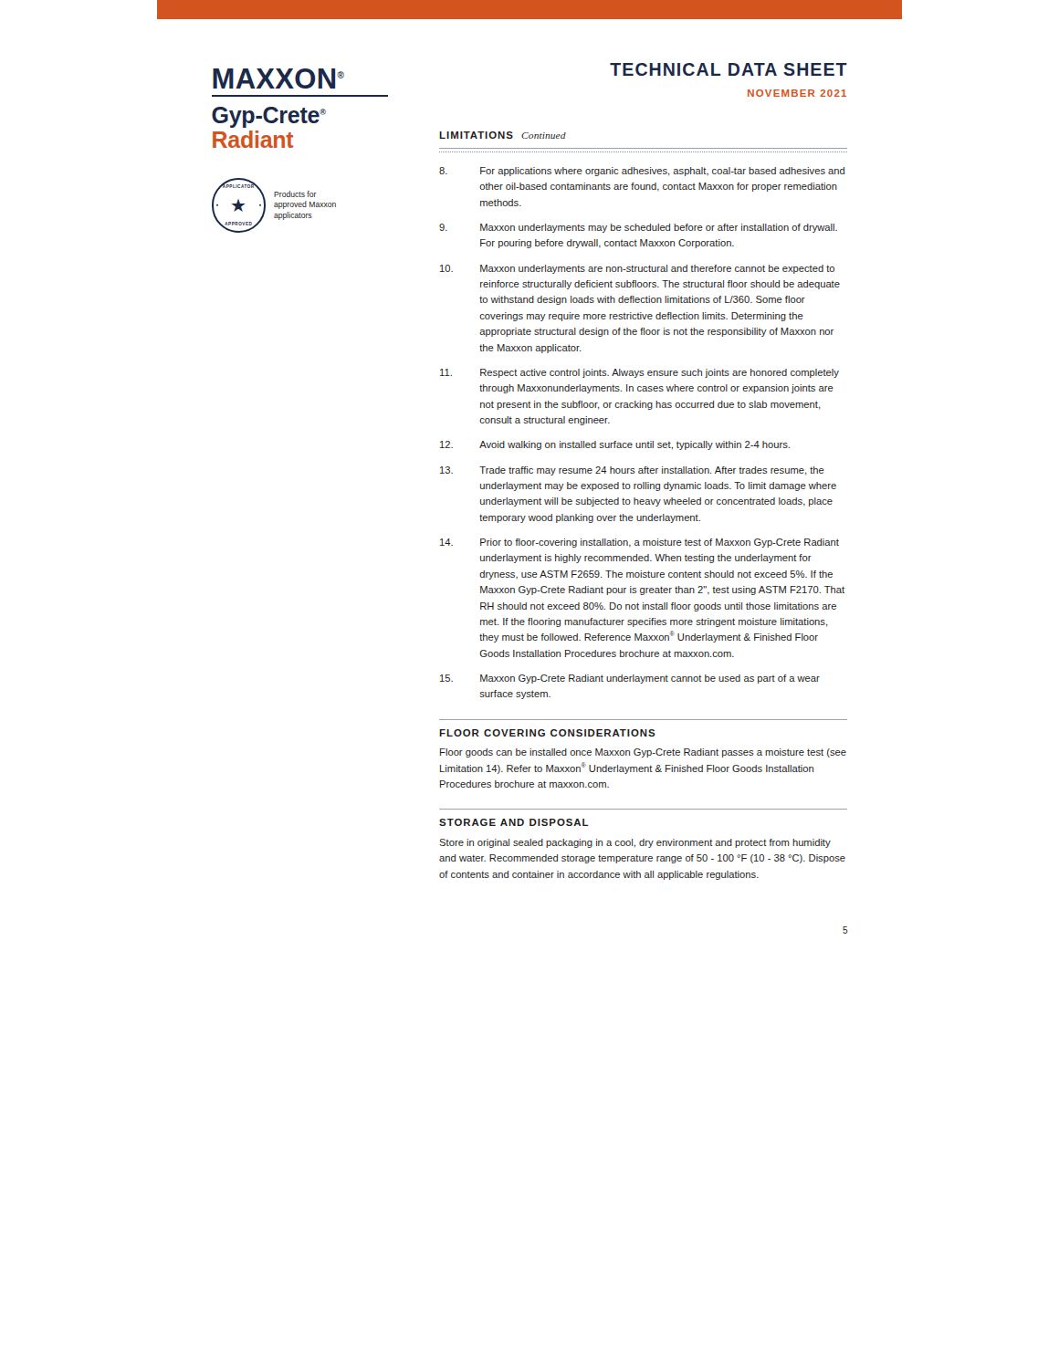MAXXON®
Gyp-Crete®
Radiant
APPLICATOR
★
APPROVED
Products for
approved Maxxon
applicators
TECHNICAL DATA SHEET
NOVEMBER 2021
LIMITATIONS Continued
8. For applications where organic adhesives, asphalt, coal-tar based adhesives and other oil-based contaminants are found, contact Maxxon for proper remediation methods.
9. Maxxon underlayments may be scheduled before or after installation of drywall. For pouring before drywall, contact Maxxon Corporation.
10. Maxxon underlayments are non-structural and therefore cannot be expected to reinforce structurally deficient subfloors. The structural floor should be adequate to withstand design loads with deflection limitations of L/360. Some floor coverings may require more restrictive deflection limits. Determining the appropriate structural design of the floor is not the responsibility of Maxxon nor the Maxxon applicator.
11. Respect active control joints. Always ensure such joints are honored completely through Maxxonunderlayments. In cases where control or expansion joints are not present in the subfloor, or cracking has occurred due to slab movement, consult a structural engineer.
12. Avoid walking on installed surface until set, typically within 2-4 hours.
13. Trade traffic may resume 24 hours after installation. After trades resume, the underlayment may be exposed to rolling dynamic loads. To limit damage where underlayment will be subjected to heavy wheeled or concentrated loads, place temporary wood planking over the underlayment.
14. Prior to floor-covering installation, a moisture test of Maxxon Gyp-Crete Radiant underlayment is highly recommended. When testing the underlayment for dryness, use ASTM F2659. The moisture content should not exceed 5%. If the Maxxon Gyp-Crete Radiant pour is greater than 2", test using ASTM F2170. That RH should not exceed 80%. Do not install floor goods until those limitations are met. If the flooring manufacturer specifies more stringent moisture limitations, they must be followed. Reference Maxxon® Underlayment & Finished Floor Goods Installation Procedures brochure at maxxon.com.
15. Maxxon Gyp-Crete Radiant underlayment cannot be used as part of a wear surface system.
FLOOR COVERING CONSIDERATIONS
Floor goods can be installed once Maxxon Gyp-Crete Radiant passes a moisture test (see Limitation 14). Refer to Maxxon® Underlayment & Finished Floor Goods Installation Procedures brochure at maxxon.com.
STORAGE AND DISPOSAL
Store in original sealed packaging in a cool, dry environment and protect from humidity and water. Recommended storage temperature range of 50 - 100 °F (10 - 38 °C). Dispose of contents and container in accordance with all applicable regulations.
5